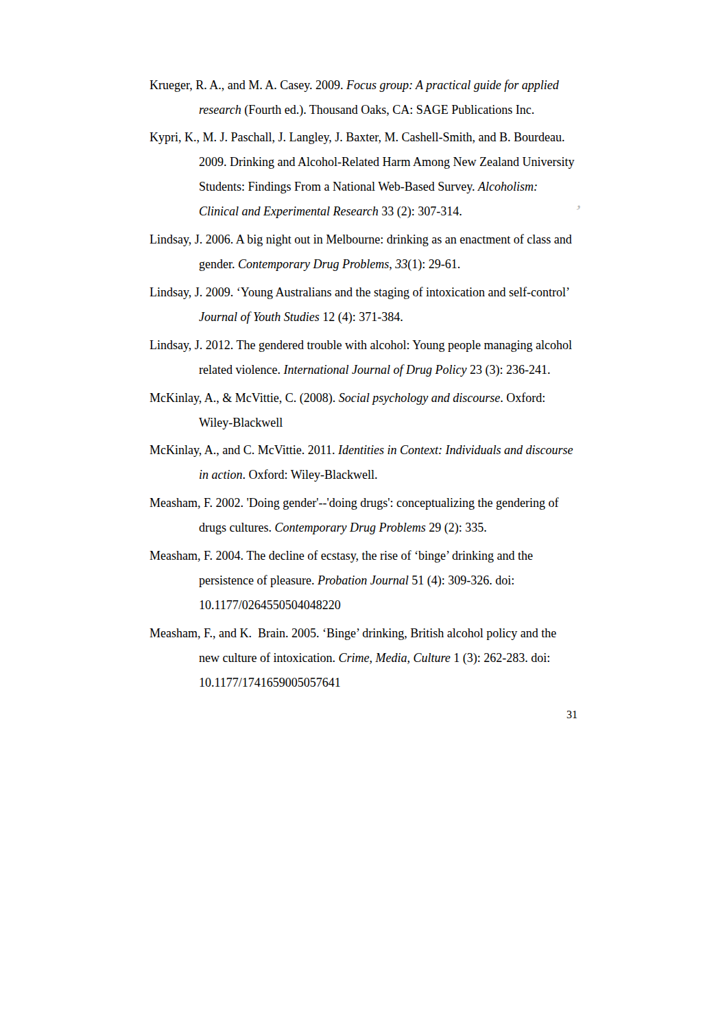’
Krueger, R. A., and M. A. Casey. 2009. Focus group: A practical guide for applied research (Fourth ed.). Thousand Oaks, CA: SAGE Publications Inc.
Kypri, K., M. J. Paschall, J. Langley, J. Baxter, M. Cashell-Smith, and B. Bourdeau. 2009. Drinking and Alcohol-Related Harm Among New Zealand University Students: Findings From a National Web-Based Survey. Alcoholism: Clinical and Experimental Research 33 (2): 307-314.
Lindsay, J. 2006. A big night out in Melbourne: drinking as an enactment of class and gender. Contemporary Drug Problems, 33(1): 29-61.
Lindsay, J. 2009. ‘Young Australians and the staging of intoxication and self-control’ Journal of Youth Studies 12 (4): 371-384.
Lindsay, J. 2012. The gendered trouble with alcohol: Young people managing alcohol related violence. International Journal of Drug Policy 23 (3): 236-241.
McKinlay, A., & McVittie, C. (2008). Social psychology and discourse. Oxford: Wiley-Blackwell
McKinlay, A., and C. McVittie. 2011. Identities in Context: Individuals and discourse in action. Oxford: Wiley-Blackwell.
Measham, F. 2002. 'Doing gender'--'doing drugs': conceptualizing the gendering of drugs cultures. Contemporary Drug Problems 29 (2): 335.
Measham, F. 2004. The decline of ecstasy, the rise of ‘binge’ drinking and the persistence of pleasure. Probation Journal 51 (4): 309-326. doi: 10.1177/0264550504048220
Measham, F., and K. Brain. 2005. ‘Binge’ drinking, British alcohol policy and the new culture of intoxication. Crime, Media, Culture 1 (3): 262-283. doi: 10.1177/1741659005057641
31